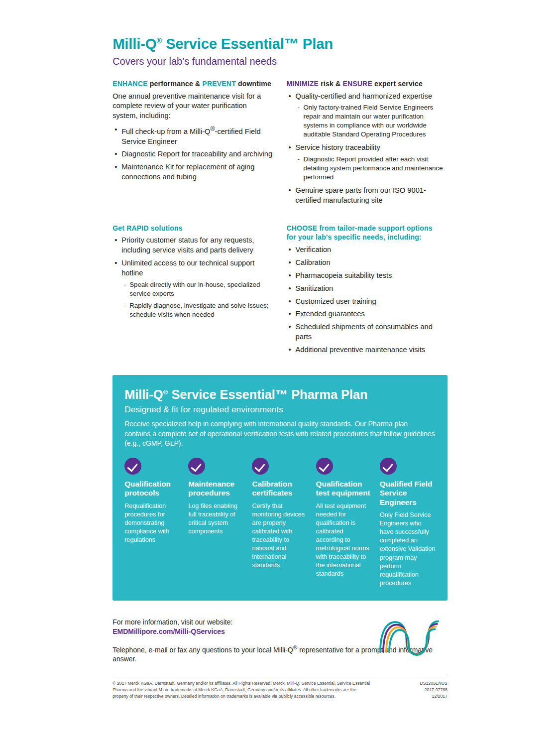Milli-Q® Service Essential™ Plan
Covers your lab’s fundamental needs
ENHANCE performance & PREVENT downtime
One annual preventive maintenance visit for a complete review of your water purification system, including:
Full check-up from a Milli-Q®-certified Field Service Engineer
Diagnostic Report for traceability and archiving
Maintenance Kit for replacement of aging connections and tubing
MINIMIZE risk & ENSURE expert service
Quality-certified and harmonized expertise
Only factory-trained Field Service Engineers repair and maintain our water purification systems in compliance with our worldwide auditable Standard Operating Procedures
Service history traceability
Diagnostic Report provided after each visit detailing system performance and maintenance performed
Genuine spare parts from our ISO 9001-certified manufacturing site
Get RAPID solutions
Priority customer status for any requests, including service visits and parts delivery
Unlimited access to our technical support hotline
Speak directly with our in-house, specialized service experts
Rapidly diagnose, investigate and solve issues; schedule visits when needed
CHOOSE from tailor-made support options
for your lab's specific needs, including:
Verification
Calibration
Pharmacopeia suitability tests
Sanitization
Customized user training
Extended guarantees
Scheduled shipments of consumables and parts
Additional preventive maintenance visits
Milli-Q® Service Essential™ Pharma Plan
Designed & fit for regulated environments
Receive specialized help in complying with international quality standards. Our Pharma plan contains a complete set of operational verification tests with related procedures that follow guidelines (e.g., cGMP, GLP).
Qualification protocols
Requalification procedures for demonstrating compliance with regulations
Maintenance procedures
Log files enabling full traceability of critical system components
Calibration certificates
Certify that monitoring devices are properly calibrated with traceability to national and international standards
Qualification test equipment
All test equipment needed for qualification is calibrated according to metrological norms with traceability to the international standards
Qualified Field Service Engineers
Only Field Service Engineers who have successfully completed an extensive Validation program may perform requalification procedures
For more information, visit our website:
EMDMillipore.com/Milli-QServices
Telephone, e-mail or fax any questions to your local Milli-Q® representative for a prompt and informative answer.
© 2017 Merck KGaA, Darmstadt, Germany and/or its affiliates. All Rights Reserved. Merck, Milli-Q, Service Essential, Service Essential
Pharma and the vibrant M are trademarks of Merck KGaA, Darmstadt, Germany and/or its affiliates. All other trademarks are the
property of their respective owners. Detailed information on trademarks is available via publicly accessible resources.
DS1205ENUS
2017-07768
12/2017